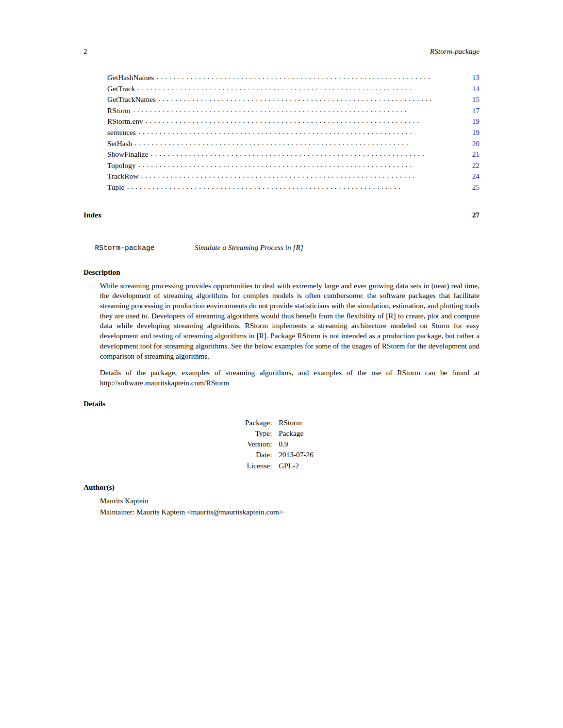2 RStorm-package
GetHashNames................................................................. 13
GetTrack................................................................. 14
GetTrackNames................................................................. 15
RStorm................................................................. 17
RStorm.env................................................................. 19
sentences................................................................. 19
SetHash................................................................. 20
ShowFinalize................................................................. 21
Topology................................................................. 22
TrackRow................................................................. 24
Tuple................................................................. 25
Index 27
RStorm-package Simulate a Streaming Process in [R]
Description
While streaming processing provides opportunities to deal with extremely large and ever growing data sets in (near) real time, the development of streaming algorithms for complex models is often cumbersome: the software packages that facilitate streaming processing in production environments do not provide statisticians with the simulation, estimation, and plotting tools they are used to. Developers of streaming algorithms would thus benefit from the flexibility of [R] to create, plot and compute data while developing streaming algorithms. RStorm implements a streaming architecture modeled on Storm for easy development and testing of streaming algorithms in [R]. Package RStorm is not intended as a production package, but rather a development tool for streaming algorithms. See the below examples for some of the usages of RStorm for the development and comparison of streaming algorithms.
Details of the package, examples of streaming algorithms, and examples of the use of RStorm can be found at http://software.mauritskaptein.com/RStorm
Details
| Package: | RStorm |
| Type: | Package |
| Version: | 0.9 |
| Date: | 2013-07-26 |
| License: | GPL-2 |
Author(s)
Maurits Kaptein
Maintainer: Maurits Kaptein <maurits@mauritskaptein.com>